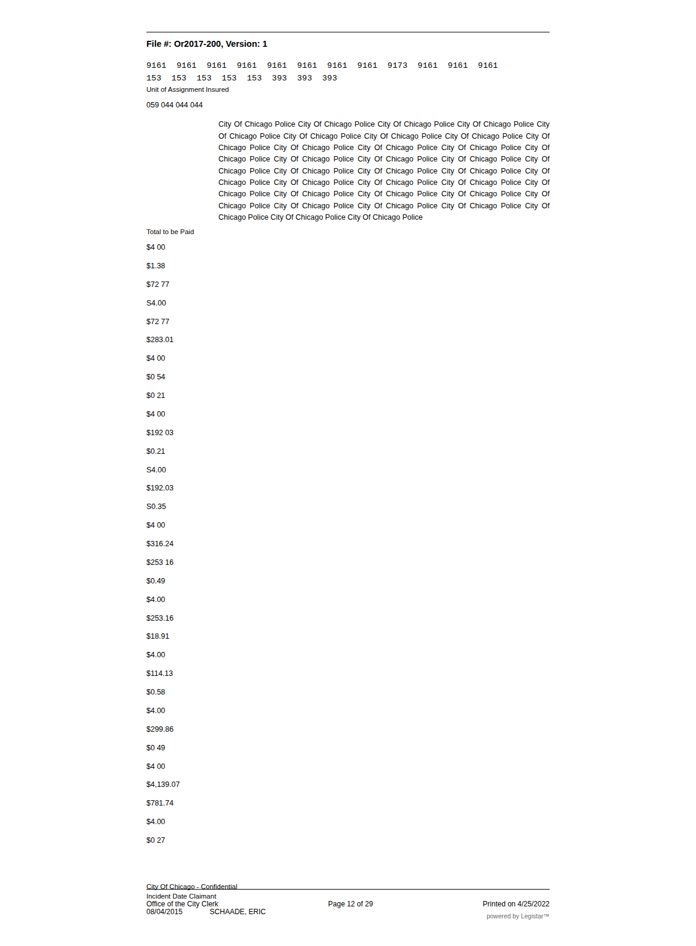File #: Or2017-200, Version: 1
9161 9161 9161 9161 9161 9161 9161 9161 9173 9161 9161 9161
153 153 153 153 153 393 393 393
Unit of Assignment Insured
059 044 044 044
City Of Chicago Police City Of Chicago Police City Of Chicago Police City Of Chicago Police City Of Chicago Police City Of Chicago Police City Of Chicago Police City Of Chicago Police City Of Chicago Police City Of Chicago Police City Of Chicago Police City Of Chicago Police City Of Chicago Police City Of Chicago Police City Of Chicago Police City Of Chicago Police City Of Chicago Police City Of Chicago Police City Of Chicago Police City Of Chicago Police City Of Chicago Police City Of Chicago Police City Of Chicago Police City Of Chicago Police City Of Chicago Police City Of Chicago Police City Of Chicago Police City Of Chicago Police City Of Chicago Police City Of Chicago Police City Of Chicago Police City Of Chicago Police City Of Chicago Police City Of Chicago Police City Of Chicago Police
Total to be Paid
$4 00
$1.38
$72 77
S4.00
$72 77
$283.01
$4 00
$0 54
$0 21
$4 00
$192 03
$0.21
S4.00
$192.03
S0.35
$4 00
$316.24
$253 16
$0.49
$4.00
$253.16
$18.91
$4.00
$114.13
$0.58
$4.00
$299.86
$0 49
$4 00
$4,139.07
$781.74
$4.00
$0 27
City Of Chicago - Confidential
Incident Date Claimant
08/04/2015 SCHAADE, ERIC
Office of the City Clerk Page 12 of 29 Printed on 4/25/2022
powered by Legistar™